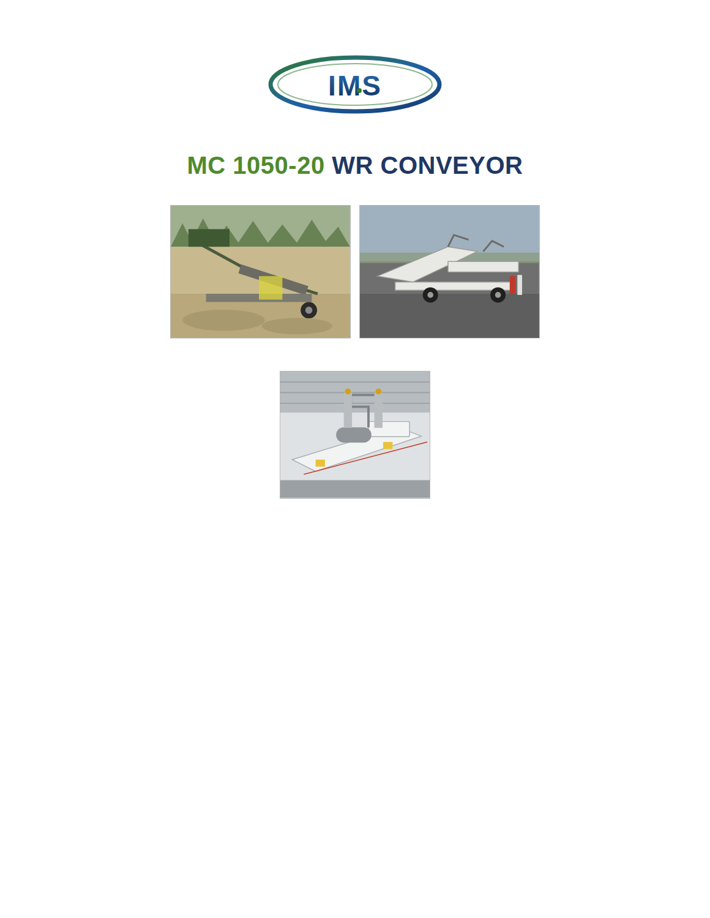IMS
MC 1050-20 WR CONVEYOR